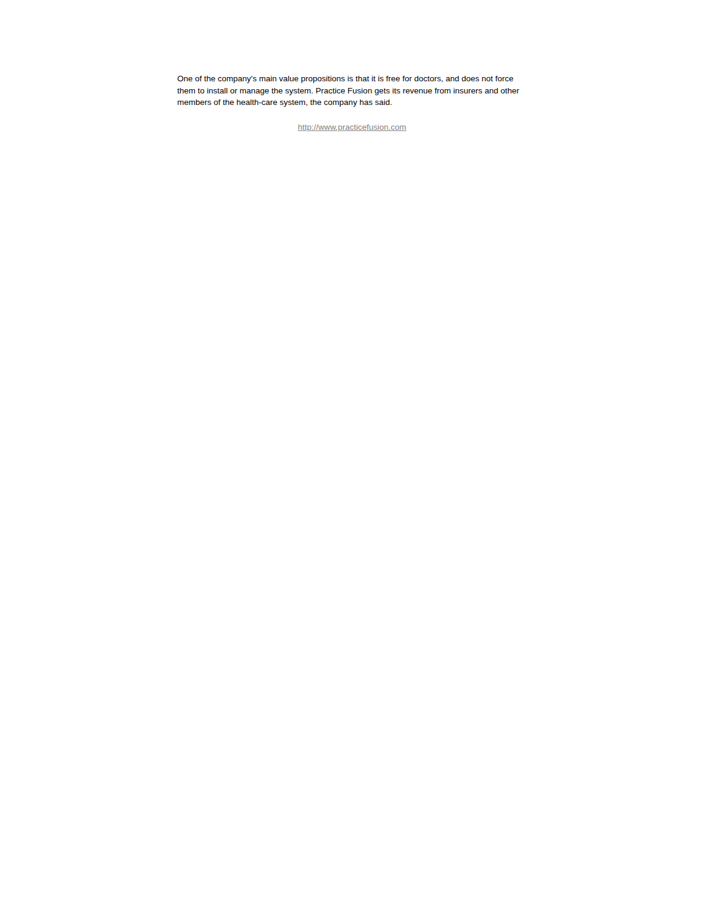One of the company's main value propositions is that it is free for doctors, and does not force them to install or manage the system. Practice Fusion gets its revenue from insurers and other members of the health-care system, the company has said.
http://www.practicefusion.com